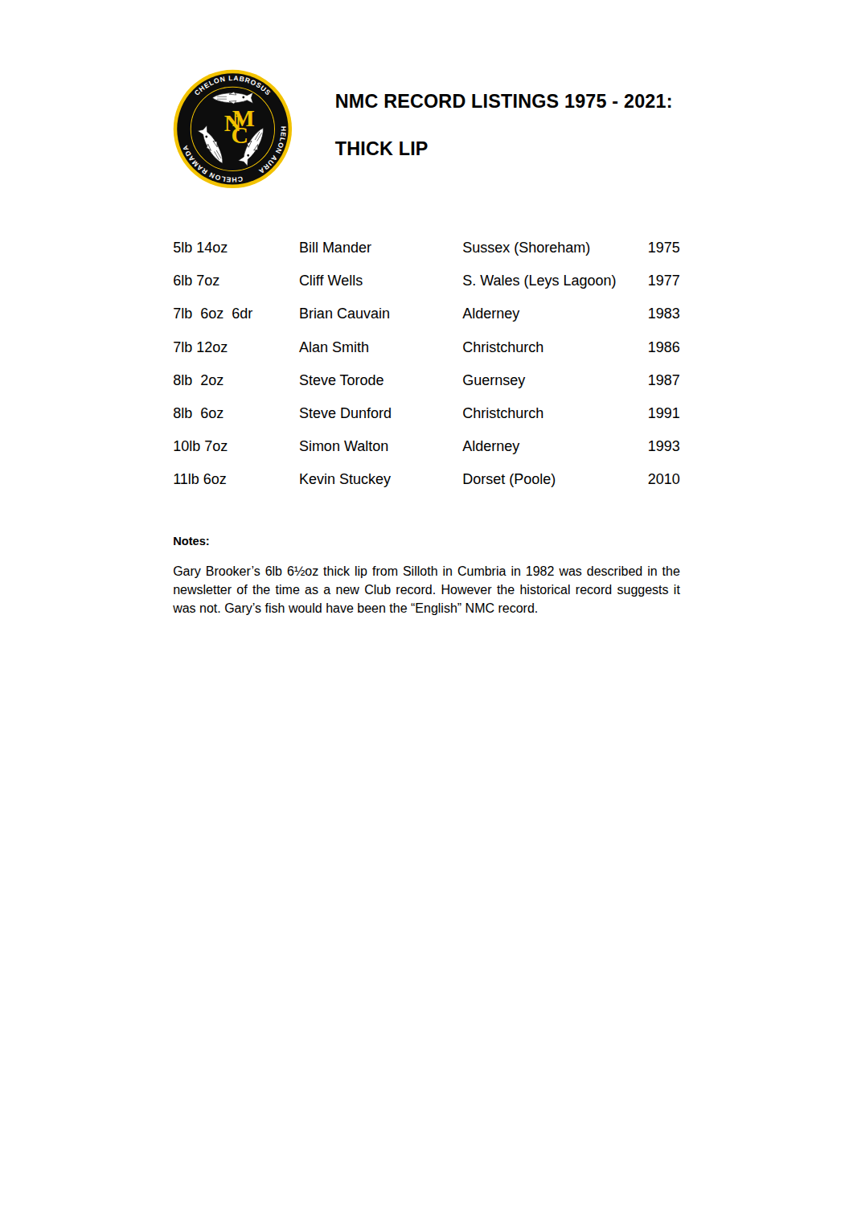CHELON LABROSUS CHELON RAMADA CHELON AURATA N M C
NMC RECORD LISTINGS 1975 - 2021:
THICK LIP
| 5lb 14oz | Bill Mander | Sussex (Shoreham) | 1975 |
| 6lb 7oz | Cliff Wells | S. Wales (Leys Lagoon) | 1977 |
| 7lb 6oz 6dr | Brian Cauvain | Alderney | 1983 |
| 7lb 12oz | Alan Smith | Christchurch | 1986 |
| 8lb 2oz | Steve Torode | Guernsey | 1987 |
| 8lb 6oz | Steve Dunford | Christchurch | 1991 |
| 10lb 7oz | Simon Walton | Alderney | 1993 |
| 11lb 6oz | Kevin Stuckey | Dorset (Poole) | 2010 |
Notes:
Gary Brooker’s 6lb 6½oz thick lip from Silloth in Cumbria in 1982 was described in the newsletter of the time as a new Club record. However the historical record suggests it was not. Gary’s fish would have been the “English” NMC record.